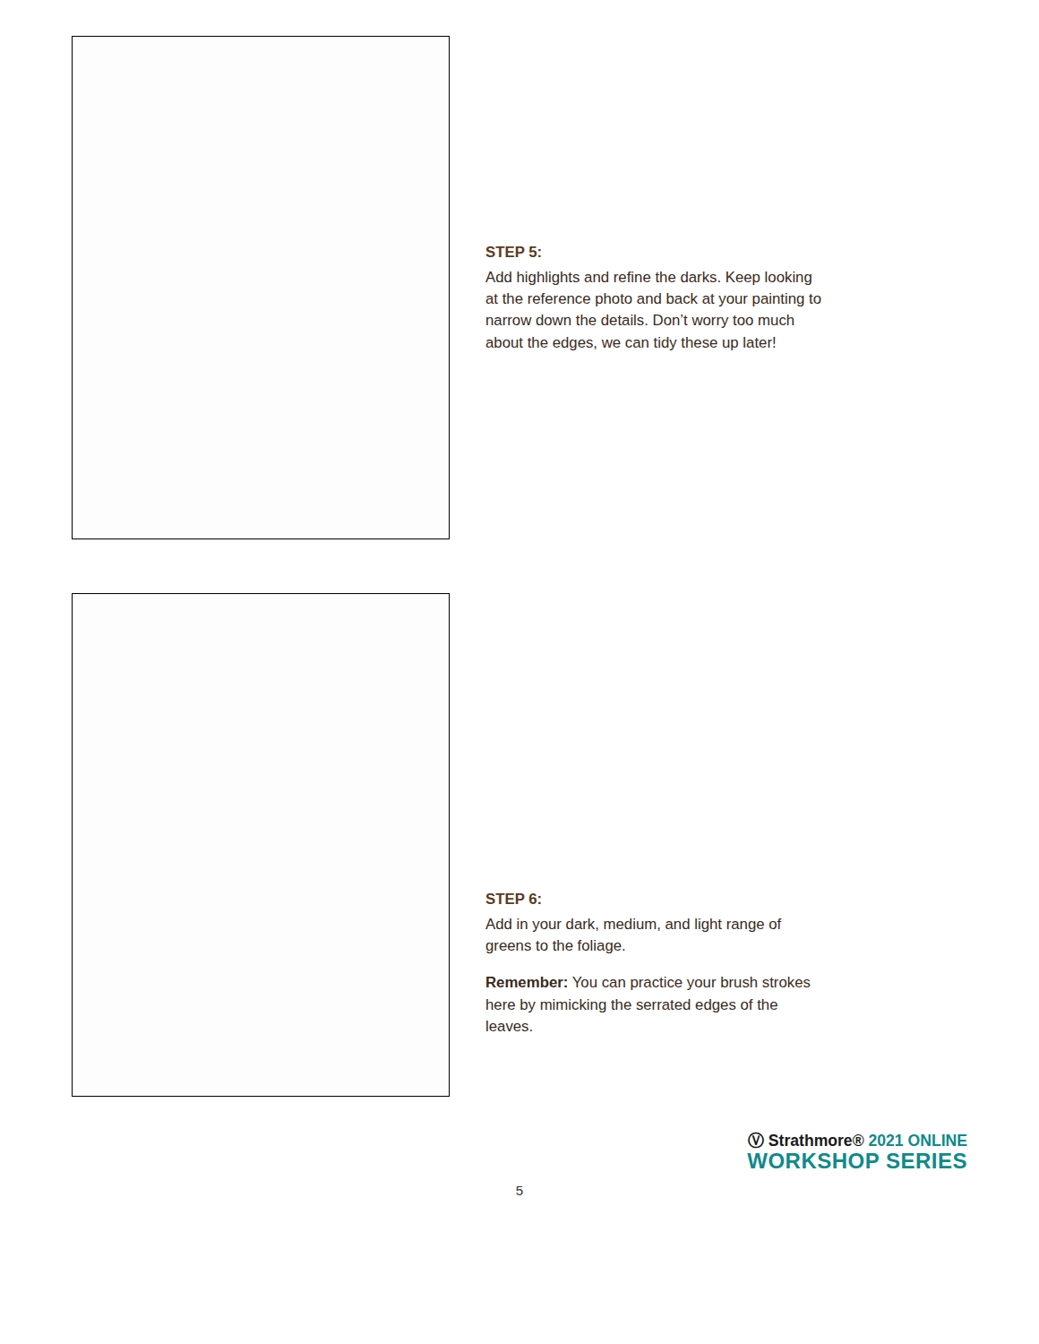STEP 5:
Add highlights and refine the darks. Keep looking at the reference photo and back at your painting to narrow down the details. Don’t worry too much about the edges, we can tidy these up later!
STEP 6:
Add in your dark, medium, and light range of greens to the foliage.
Remember: You can practice your brush strokes here by mimicking the serrated edges of the leaves.
Ⓥ Strathmore® 2021 ONLINE
WORKSHOP SERIES
5